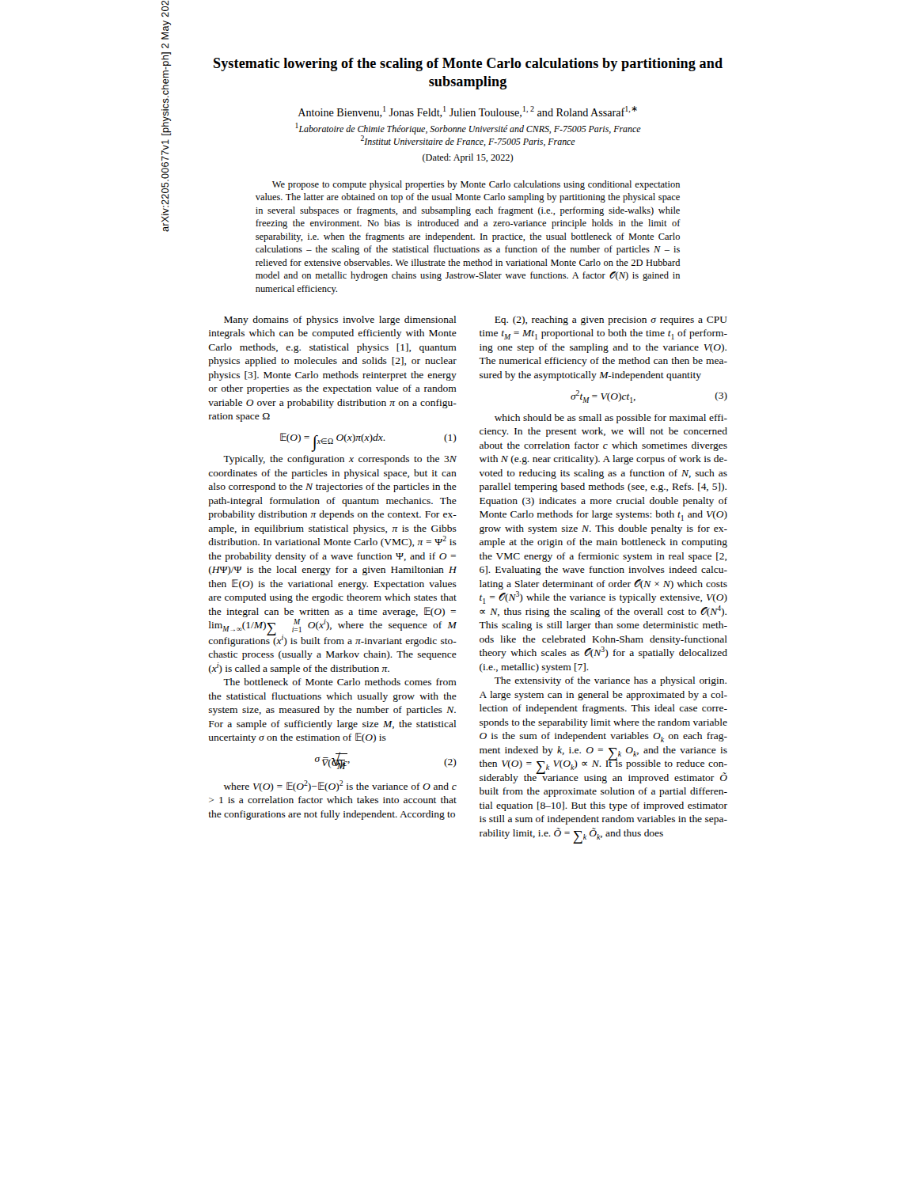arXiv:2205.00677v1 [physics.chem-ph] 2 May 2022
Systematic lowering of the scaling of Monte Carlo calculations by partitioning and
subsampling
Antoine Bienvenu,1 Jonas Feldt,1 Julien Toulouse,1, 2 and Roland Assaraf1,∗
1Laboratoire de Chimie Théorique, Sorbonne Université and CNRS, F-75005 Paris, France
2Institut Universitaire de France, F-75005 Paris, France
(Dated: April 15, 2022)
We propose to compute physical properties by Monte Carlo calculations using conditional expectation values. The latter are obtained on top of the usual Monte Carlo sampling by partitioning the physical space in several subspaces or fragments, and subsampling each fragment (i.e., performing side-walks) while freezing the environment. No bias is introduced and a zero-variance principle holds in the limit of separability, i.e. when the fragments are independent. In practice, the usual bottleneck of Monte Carlo calculations – the scaling of the statistical fluctuations as a function of the number of particles N – is relieved for extensive observables. We illustrate the method in variational Monte Carlo on the 2D Hubbard model and on metallic hydrogen chains using Jastrow-Slater wave functions. A factor 𝒪(N) is gained in numerical efficiency.
Many domains of physics involve large dimensional integrals which can be computed efficiently with Monte Carlo methods, e.g. statistical physics [1], quantum physics applied to molecules and solids [2], or nuclear physics [3]. Monte Carlo methods reinterpret the energy or other properties as the expectation value of a random variable O over a probability distribution π on a configuration space Ω
𝔼(O) = ∫x∈Ω O(x)π(x)dx. (1)
Typically, the configuration x corresponds to the 3N coordinates of the particles in physical space, but it can also correspond to the N trajectories of the particles in the path-integral formulation of quantum mechanics. The probability distribution π depends on the context. For example, in equilibrium statistical physics, π is the Gibbs distribution. In variational Monte Carlo (VMC), π = Ψ2 is the probability density of a wave function Ψ, and if O = (HΨ)/Ψ is the local energy for a given Hamiltonian H then 𝔼(O) is the variational energy. Expectation values are computed using the ergodic theorem which states that the integral can be written as a time average, 𝔼(O) = limM→∞(1/M)∑Mi=1 O(xi), where the sequence of M configurations (xi) is built from a π-invariant ergodic stochastic process (usually a Markov chain). The sequence (xi) is called a sample of the distribution π.
The bottleneck of Monte Carlo methods comes from the statistical fluctuations which usually grow with the system size, as measured by the number of particles N. For a sample of sufficiently large size M, the statistical uncertainty σ on the estimation of 𝔼(O) is
σ = V(O)c M, (2)
where V(O) = 𝔼(O2)−𝔼(O)2 is the variance of O and c > 1 is a correlation factor which takes into account that the configurations are not fully independent. According to
Eq. (2), reaching a given precision σ requires a CPU time tM = Mt1 proportional to both the time t1 of performing one step of the sampling and to the variance V(O). The numerical efficiency of the method can then be measured by the asymptotically M-independent quantity
σ2tM = V(O)ct1, (3)
which should be as small as possible for maximal efficiency. In the present work, we will not be concerned about the correlation factor c which sometimes diverges with N (e.g. near criticality). A large corpus of work is devoted to reducing its scaling as a function of N, such as parallel tempering based methods (see, e.g., Refs. [4, 5]). Equation (3) indicates a more crucial double penalty of Monte Carlo methods for large systems: both t1 and V(O) grow with system size N. This double penalty is for example at the origin of the main bottleneck in computing the VMC energy of a fermionic system in real space [2, 6]. Evaluating the wave function involves indeed calculating a Slater determinant of order 𝒪(N × N) which costs t1 = 𝒪(N3) while the variance is typically extensive, V(O) ∝ N, thus rising the scaling of the overall cost to 𝒪(N4). This scaling is still larger than some deterministic methods like the celebrated Kohn-Sham density-functional theory which scales as 𝒪(N3) for a spatially delocalized (i.e., metallic) system [7].
The extensivity of the variance has a physical origin. A large system can in general be approximated by a collection of independent fragments. This ideal case corresponds to the separability limit where the random variable O is the sum of independent variables Ok on each fragment indexed by k, i.e. O = ∑k Ok, and the variance is then V(O) = ∑k V(Ok) ∝ N. It is possible to reduce considerably the variance using an improved estimator Õ built from the approximate solution of a partial differential equation [8–10]. But this type of improved estimator is still a sum of independent random variables in the separability limit, i.e. Õ = ∑k Õk, and thus does